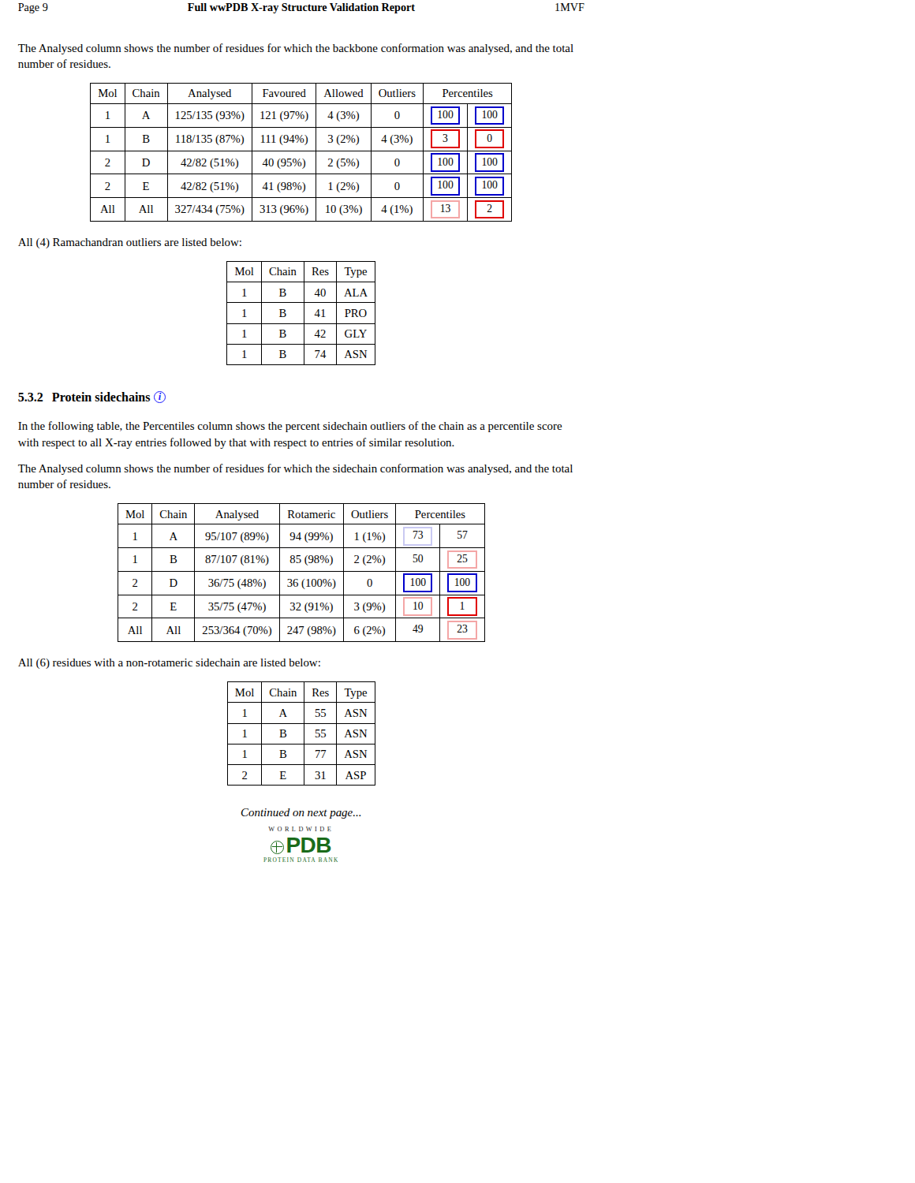Page 9 Full wwPDB X-ray Structure Validation Report 1MVF
The Analysed column shows the number of residues for which the backbone conformation was analysed, and the total number of residues.
| Mol | Chain | Analysed | Favoured | Allowed | Outliers | Percentiles |
| --- | --- | --- | --- | --- | --- | --- |
| 1 | A | 125/135 (93%) | 121 (97%) | 4 (3%) | 0 | 100 | 100 |
| 1 | B | 118/135 (87%) | 111 (94%) | 3 (2%) | 4 (3%) | 3 | 0 |
| 2 | D | 42/82 (51%) | 40 (95%) | 2 (5%) | 0 | 100 | 100 |
| 2 | E | 42/82 (51%) | 41 (98%) | 1 (2%) | 0 | 100 | 100 |
| All | All | 327/434 (75%) | 313 (96%) | 10 (3%) | 4 (1%) | 13 | 2 |
All (4) Ramachandran outliers are listed below:
| Mol | Chain | Res | Type |
| --- | --- | --- | --- |
| 1 | B | 40 | ALA |
| 1 | B | 41 | PRO |
| 1 | B | 42 | GLY |
| 1 | B | 74 | ASN |
5.3.2 Protein sidechainsi
In the following table, the Percentiles column shows the percent sidechain outliers of the chain as a percentile score with respect to all X-ray entries followed by that with respect to entries of similar resolution.
The Analysed column shows the number of residues for which the sidechain conformation was analysed, and the total number of residues.
| Mol | Chain | Analysed | Rotameric | Outliers | Percentiles |
| --- | --- | --- | --- | --- | --- |
| 1 | A | 95/107 (89%) | 94 (99%) | 1 (1%) | 73 | 57 |
| 1 | B | 87/107 (81%) | 85 (98%) | 2 (2%) | 50 | 25 |
| 2 | D | 36/75 (48%) | 36 (100%) | 0 | 100 | 100 |
| 2 | E | 35/75 (47%) | 32 (91%) | 3 (9%) | 10 | 1 |
| All | All | 253/364 (70%) | 247 (98%) | 6 (2%) | 49 | 23 |
All (6) residues with a non-rotameric sidechain are listed below:
| Mol | Chain | Res | Type |
| --- | --- | --- | --- |
| 1 | A | 55 | ASN |
| 1 | B | 55 | ASN |
| 1 | B | 77 | ASN |
| 2 | E | 31 | ASP |
Continued on next page...
WORLDWIDE
PDB
PROTEIN DATA BANK